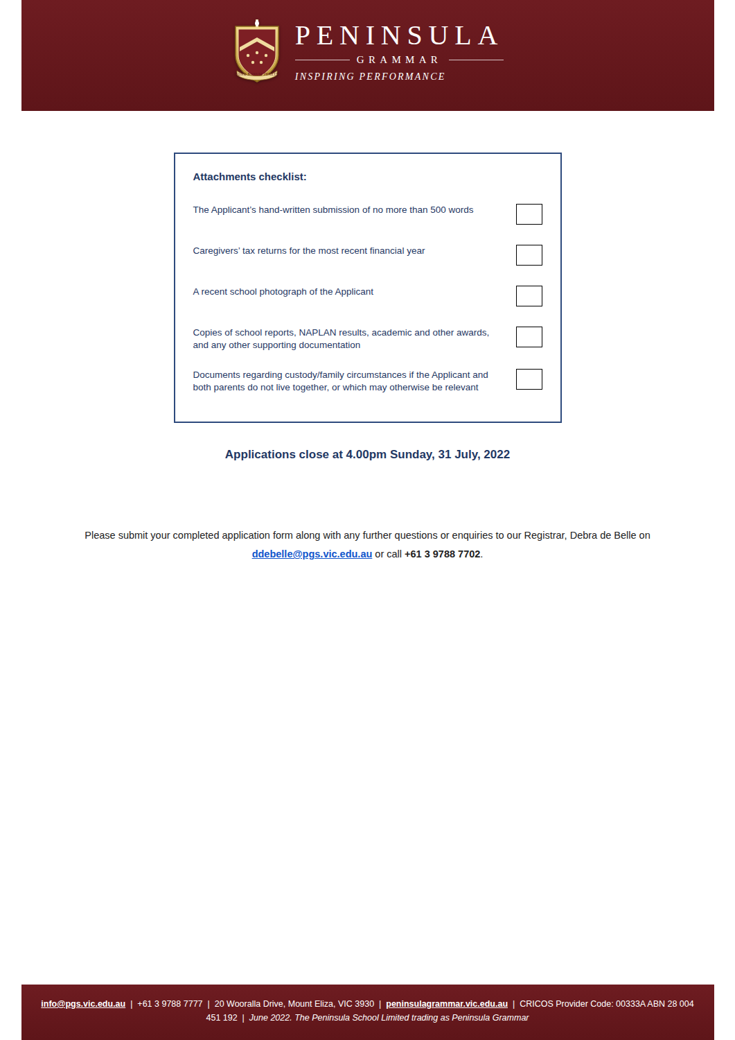BONO BONUM TENETE
PENINSULA
GRAMMAR
INSPIRING PERFORMANCE
Attachments checklist:
| The Applicant’s hand-written submission of no more than 500 words | |
| Caregivers’ tax returns for the most recent financial year | |
| A recent school photograph of the Applicant | |
| Copies of school reports, NAPLAN results, academic and other awards, and any other supporting documentation | |
| Documents regarding custody/family circumstances if the Applicant and both parents do not live together, or which may otherwise be relevant | |
Applications close at 4.00pm Sunday, 31 July, 2022
Please submit your completed application form along with any further questions or enquiries to our Registrar, Debra de Belle on ddebelle@pgs.vic.edu.au or call +61 3 9788 7702.
info@pgs.vic.edu.au | +61 3 9788 7777 | 20 Wooralla Drive, Mount Eliza, VIC 3930 | peninsulagrammar.vic.edu.au | CRICOS Provider Code: 00333A ABN 28 004 451 192 | June 2022. The Peninsula School Limited trading as Peninsula Grammar